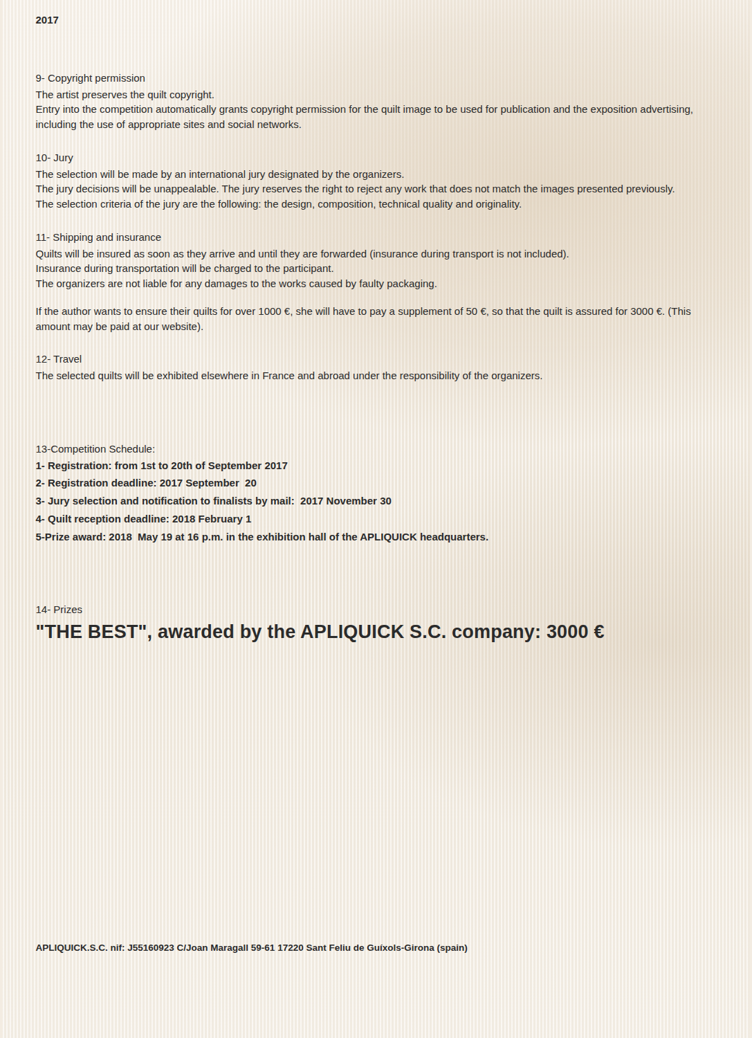2017
9- Copyright permission
The artist preserves the quilt copyright.
Entry into the competition automatically grants copyright permission for the quilt image to be used for publication and the exposition advertising, including the use of appropriate sites and social networks.
10- Jury
The selection will be made by an international jury designated by the organizers.
The jury decisions will be unappealable. The jury reserves the right to reject any work that does not match the images presented previously.
The selection criteria of the jury are the following: the design, composition, technical quality and originality.
11- Shipping and insurance
Quilts will be insured as soon as they arrive and until they are forwarded (insurance during transport is not included).
Insurance during transportation will be charged to the participant.
The organizers are not liable for any damages to the works caused by faulty packaging.
If the author wants to ensure their quilts for over 1000 €, she will have to pay a supplement of 50 €, so that the quilt is assured for 3000 €. (This amount may be paid at our website).
12- Travel
The selected quilts will be exhibited elsewhere in France and abroad under the responsibility of the organizers.
13-Competition Schedule:
1- Registration: from 1st to 20th of September 2017
2- Registration deadline: 2017 September 20
3- Jury selection and notification to finalists by mail: 2017 November 30
4- Quilt reception deadline: 2018 February 1
5-Prize award: 2018 May 19 at 16 p.m. in the exhibition hall of the APLIQUICK headquarters.
14- Prizes
"THE BEST", awarded by the APLIQUICK S.C. company: 3000 €
APLIQUICK.S.C. nif: J55160923 C/Joan Maragall 59-61 17220 Sant Feliu de Guíxols-Girona (spain)